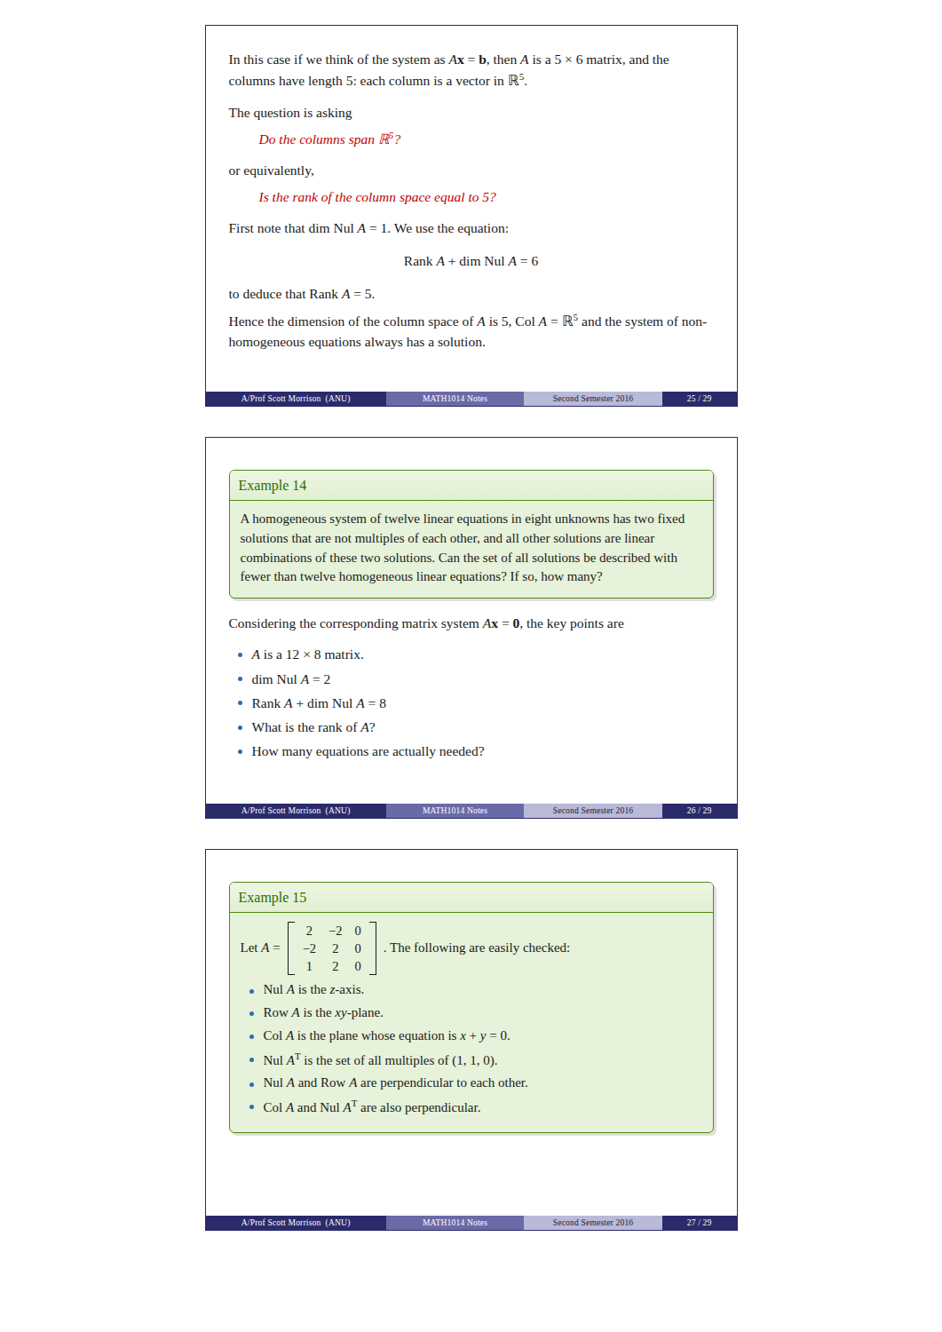In this case if we think of the system as Ax = b, then A is a 5 × 6 matrix, and the columns have length 5: each column is a vector in ℝ5.
The question is asking
Do the columns span ℝ5?
or equivalently,
Is the rank of the column space equal to 5?
First note that dim Nul A = 1. We use the equation:
Rank A + dim Nul A = 6
to deduce that Rank A = 5.
Hence the dimension of the column space of A is 5, Col A = ℝ5 and the system of non-homogeneous equations always has a solution.
A/Prof Scott Morrison (ANU)
MATH1014 Notes
Second Semester 2016
25 / 29
Example 14
A homogeneous system of twelve linear equations in eight unknowns has two fixed solutions that are not multiples of each other, and all other solutions are linear combinations of these two solutions. Can the set of all solutions be described with fewer than twelve homogeneous linear equations? If so, how many?
Considering the corresponding matrix system Ax = 0, the key points are
A is a 12 × 8 matrix.
dim Nul A = 2
Rank A + dim Nul A = 8
What is the rank of A?
How many equations are actually needed?
A/Prof Scott Morrison (ANU)
MATH1014 Notes
Second Semester 2016
26 / 29
Example 15
Let A =
| 2 | −2 | 0 |
| −2 | 2 | 0 |
| 1 | 2 | 0 |
. The following are easily checked:
Nul A is the z-axis.
Row A is the xy-plane.
Col A is the plane whose equation is x + y = 0.
Nul AT is the set of all multiples of (1, 1, 0).
Nul A and Row A are perpendicular to each other.
Col A and Nul AT are also perpendicular.
A/Prof Scott Morrison (ANU)
MATH1014 Notes
Second Semester 2016
27 / 29